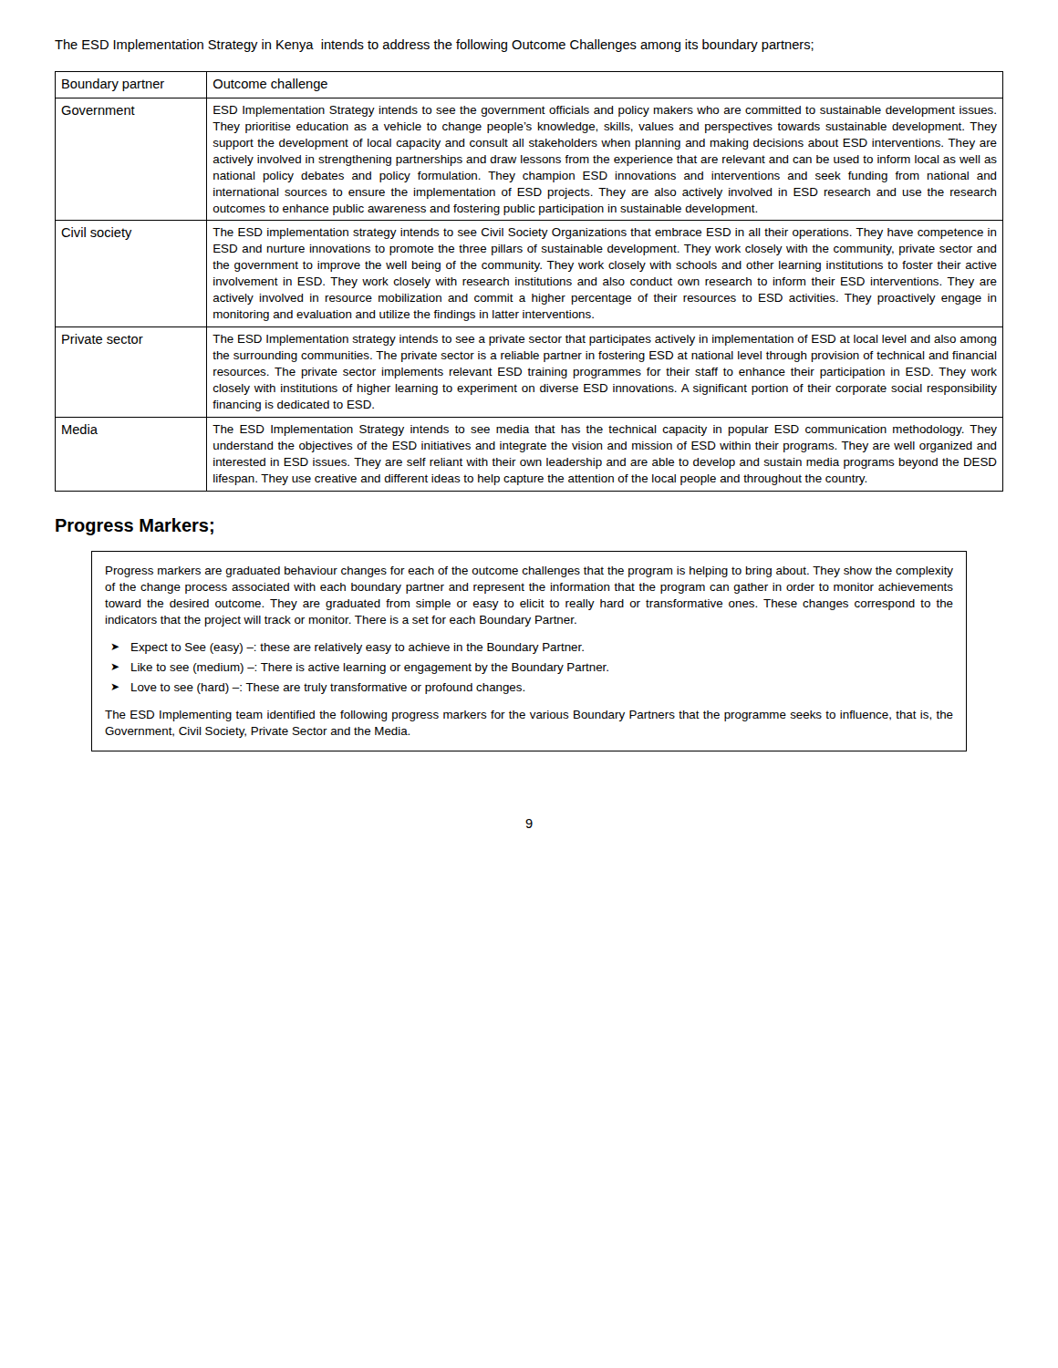The ESD Implementation Strategy in Kenya intends to address the following Outcome Challenges among its boundary partners;
| Boundary partner | Outcome challenge |
| --- | --- |
| Government | ESD Implementation Strategy intends to see the government officials and policy makers who are committed to sustainable development issues. They prioritise education as a vehicle to change people’s knowledge, skills, values and perspectives towards sustainable development. They support the development of local capacity and consult all stakeholders when planning and making decisions about ESD interventions. They are actively involved in strengthening partnerships and draw lessons from the experience that are relevant and can be used to inform local as well as national policy debates and policy formulation. They champion ESD innovations and interventions and seek funding from national and international sources to ensure the implementation of ESD projects. They are also actively involved in ESD research and use the research outcomes to enhance public awareness and fostering public participation in sustainable development. |
| Civil society | The ESD implementation strategy intends to see Civil Society Organizations that embrace ESD in all their operations. They have competence in ESD and nurture innovations to promote the three pillars of sustainable development. They work closely with the community, private sector and the government to improve the well being of the community. They work closely with schools and other learning institutions to foster their active involvement in ESD. They work closely with research institutions and also conduct own research to inform their ESD interventions. They are actively involved in resource mobilization and commit a higher percentage of their resources to ESD activities. They proactively engage in monitoring and evaluation and utilize the findings in latter interventions. |
| Private sector | The ESD Implementation strategy intends to see a private sector that participates actively in implementation of ESD at local level and also among the surrounding communities. The private sector is a reliable partner in fostering ESD at national level through provision of technical and financial resources. The private sector implements relevant ESD training programmes for their staff to enhance their participation in ESD. They work closely with institutions of higher learning to experiment on diverse ESD innovations. A significant portion of their corporate social responsibility financing is dedicated to ESD. |
| Media | The ESD Implementation Strategy intends to see media that has the technical capacity in popular ESD communication methodology. They understand the objectives of the ESD initiatives and integrate the vision and mission of ESD within their programs. They are well organized and interested in ESD issues. They are self reliant with their own leadership and are able to develop and sustain media programs beyond the DESD lifespan. They use creative and different ideas to help capture the attention of the local people and throughout the country. |
Progress Markers;
Progress markers are graduated behaviour changes for each of the outcome challenges that the program is helping to bring about. They show the complexity of the change process associated with each boundary partner and represent the information that the program can gather in order to monitor achievements toward the desired outcome. They are graduated from simple or easy to elicit to really hard or transformative ones. These changes correspond to the indicators that the project will track or monitor. There is a set for each Boundary Partner.
Expect to See (easy) –: these are relatively easy to achieve in the Boundary Partner.
Like to see (medium) –: There is active learning or engagement by the Boundary Partner.
Love to see (hard) –: These are truly transformative or profound changes.
The ESD Implementing team identified the following progress markers for the various Boundary Partners that the programme seeks to influence, that is, the Government, Civil Society, Private Sector and the Media.
9